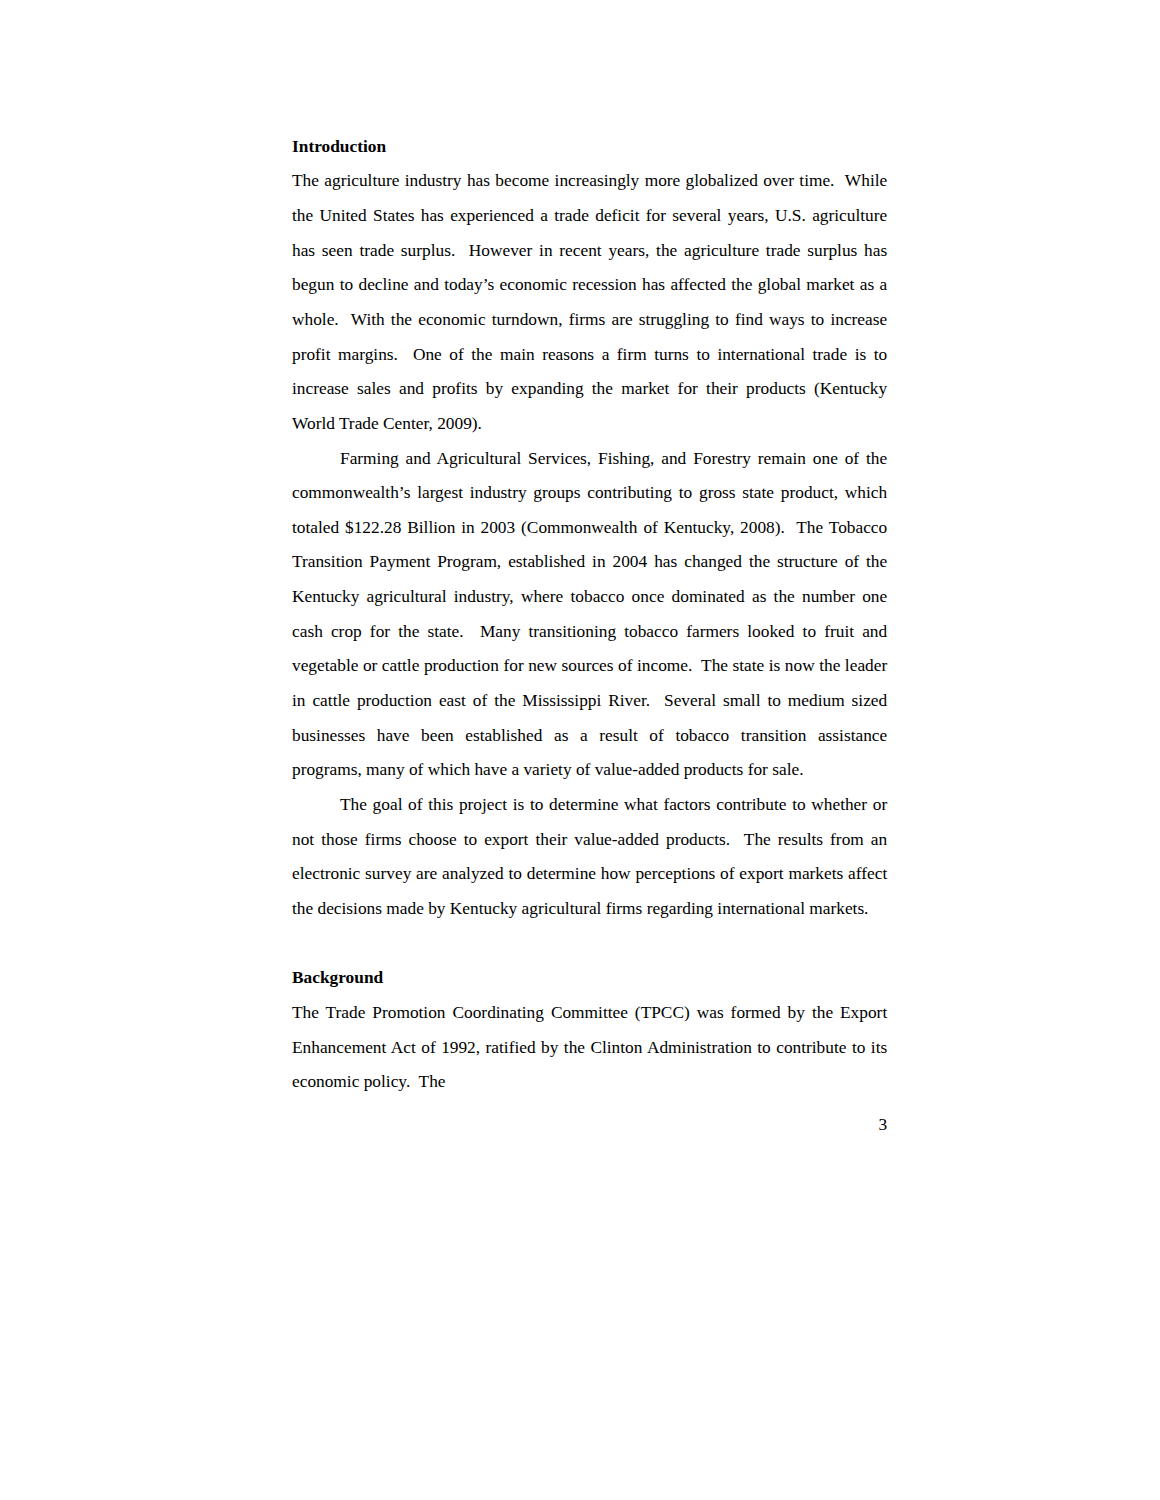Introduction
The agriculture industry has become increasingly more globalized over time. While the United States has experienced a trade deficit for several years, U.S. agriculture has seen trade surplus. However in recent years, the agriculture trade surplus has begun to decline and today’s economic recession has affected the global market as a whole. With the economic turndown, firms are struggling to find ways to increase profit margins. One of the main reasons a firm turns to international trade is to increase sales and profits by expanding the market for their products (Kentucky World Trade Center, 2009).
Farming and Agricultural Services, Fishing, and Forestry remain one of the commonwealth’s largest industry groups contributing to gross state product, which totaled $122.28 Billion in 2003 (Commonwealth of Kentucky, 2008). The Tobacco Transition Payment Program, established in 2004 has changed the structure of the Kentucky agricultural industry, where tobacco once dominated as the number one cash crop for the state. Many transitioning tobacco farmers looked to fruit and vegetable or cattle production for new sources of income. The state is now the leader in cattle production east of the Mississippi River. Several small to medium sized businesses have been established as a result of tobacco transition assistance programs, many of which have a variety of value-added products for sale.
The goal of this project is to determine what factors contribute to whether or not those firms choose to export their value-added products. The results from an electronic survey are analyzed to determine how perceptions of export markets affect the decisions made by Kentucky agricultural firms regarding international markets.
Background
The Trade Promotion Coordinating Committee (TPCC) was formed by the Export Enhancement Act of 1992, ratified by the Clinton Administration to contribute to its economic policy. The
3